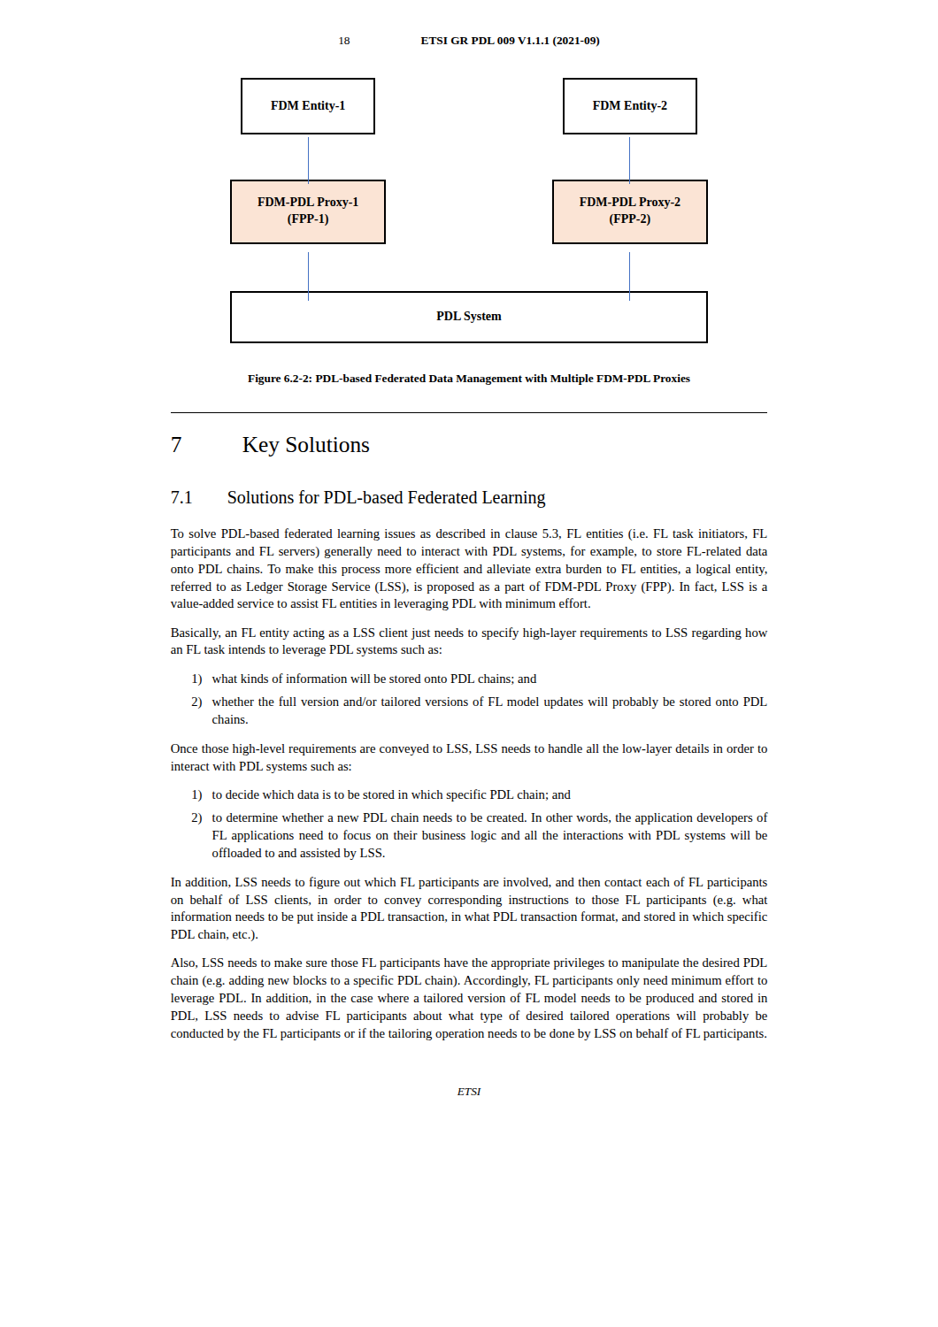18 ETSI GR PDL 009 V1.1.1 (2021-09)
FDM Entity-1
FDM Entity-2
FDM-PDL Proxy-1
(FPP-1)
FDM-PDL Proxy-2
(FPP-2)
PDL System
Figure 6.2-2: PDL-based Federated Data Management with Multiple FDM-PDL Proxies
7 Key Solutions
7.1 Solutions for PDL-based Federated Learning
To solve PDL-based federated learning issues as described in clause 5.3, FL entities (i.e. FL task initiators, FL participants and FL servers) generally need to interact with PDL systems, for example, to store FL-related data onto PDL chains. To make this process more efficient and alleviate extra burden to FL entities, a logical entity, referred to as Ledger Storage Service (LSS), is proposed as a part of FDM-PDL Proxy (FPP). In fact, LSS is a value-added service to assist FL entities in leveraging PDL with minimum effort.
Basically, an FL entity acting as a LSS client just needs to specify high-layer requirements to LSS regarding how an FL task intends to leverage PDL systems such as:
1) what kinds of information will be stored onto PDL chains; and
2) whether the full version and/or tailored versions of FL model updates will probably be stored onto PDL chains.
Once those high-level requirements are conveyed to LSS, LSS needs to handle all the low-layer details in order to interact with PDL systems such as:
1) to decide which data is to be stored in which specific PDL chain; and
2) to determine whether a new PDL chain needs to be created. In other words, the application developers of FL applications need to focus on their business logic and all the interactions with PDL systems will be offloaded to and assisted by LSS.
In addition, LSS needs to figure out which FL participants are involved, and then contact each of FL participants on behalf of LSS clients, in order to convey corresponding instructions to those FL participants (e.g. what information needs to be put inside a PDL transaction, in what PDL transaction format, and stored in which specific PDL chain, etc.).
Also, LSS needs to make sure those FL participants have the appropriate privileges to manipulate the desired PDL chain (e.g. adding new blocks to a specific PDL chain). Accordingly, FL participants only need minimum effort to leverage PDL. In addition, in the case where a tailored version of FL model needs to be produced and stored in PDL, LSS needs to advise FL participants about what type of desired tailored operations will probably be conducted by the FL participants or if the tailoring operation needs to be done by LSS on behalf of FL participants.
ETSI